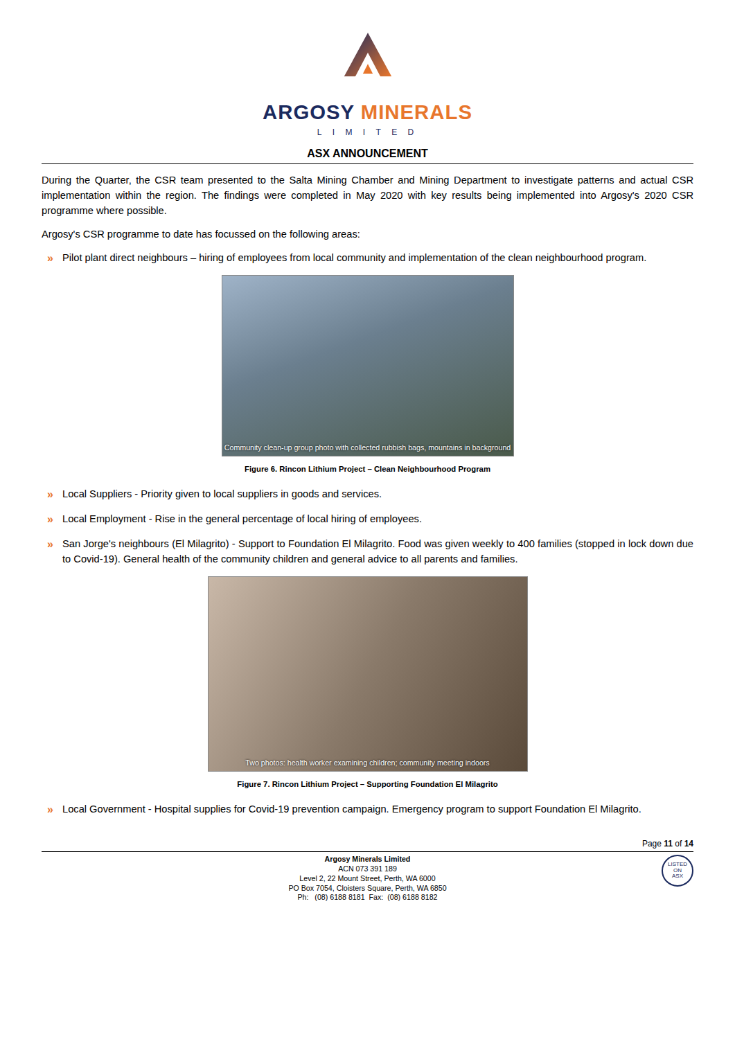ARGOSY MINERALS
L I M I T E D
ASX ANNOUNCEMENT
During the Quarter, the CSR team presented to the Salta Mining Chamber and Mining Department to investigate patterns and actual CSR implementation within the region. The findings were completed in May 2020 with key results being implemented into Argosy's 2020 CSR programme where possible.
Argosy's CSR programme to date has focussed on the following areas:
Pilot plant direct neighbours – hiring of employees from local community and implementation of the clean neighbourhood program.
Community clean-up group photo with collected rubbish bags, mountains in background
Figure 6. Rincon Lithium Project – Clean Neighbourhood Program
Local Suppliers - Priority given to local suppliers in goods and services.
Local Employment - Rise in the general percentage of local hiring of employees.
San Jorge's neighbours (El Milagrito) - Support to Foundation El Milagrito. Food was given weekly to 400 families (stopped in lock down due to Covid-19). General health of the community children and general advice to all parents and families.
Two photos: health worker examining children; community meeting indoors
Figure 7. Rincon Lithium Project – Supporting Foundation El Milagrito
Local Government - Hospital supplies for Covid-19 prevention campaign. Emergency program to support Foundation El Milagrito.
Page 11 of 14
LISTED ON
ASX
Argosy Minerals Limited
ACN 073 391 189
Level 2, 22 Mount Street, Perth, WA 6000
PO Box 7054, Cloisters Square, Perth, WA 6850
Ph: (08) 6188 8181 Fax: (08) 6188 8182